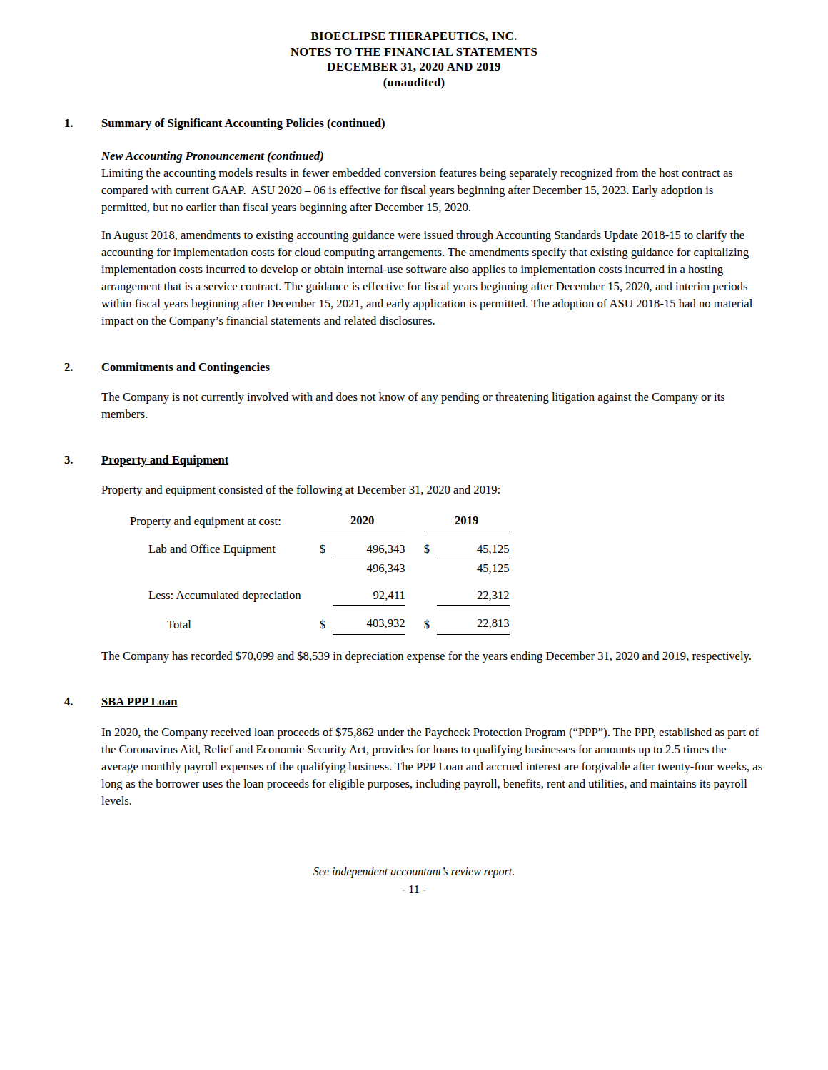BIOECLIPSE THERAPEUTICS, INC.
NOTES TO THE FINANCIAL STATEMENTS
DECEMBER 31, 2020 AND 2019
(unaudited)
1.
Summary of Significant Accounting Policies (continued)
New Accounting Pronouncement (continued)
Limiting the accounting models results in fewer embedded conversion features being separately recognized from the host contract as compared with current GAAP. ASU 2020 – 06 is effective for fiscal years beginning after December 15, 2023. Early adoption is permitted, but no earlier than fiscal years beginning after December 15, 2020.
In August 2018, amendments to existing accounting guidance were issued through Accounting Standards Update 2018-15 to clarify the accounting for implementation costs for cloud computing arrangements. The amendments specify that existing guidance for capitalizing implementation costs incurred to develop or obtain internal-use software also applies to implementation costs incurred in a hosting arrangement that is a service contract. The guidance is effective for fiscal years beginning after December 15, 2020, and interim periods within fiscal years beginning after December 15, 2021, and early application is permitted. The adoption of ASU 2018-15 had no material impact on the Company’s financial statements and related disclosures.
2.
Commitments and Contingencies
The Company is not currently involved with and does not know of any pending or threatening litigation against the Company or its members.
3.
Property and Equipment
Property and equipment consisted of the following at December 31, 2020 and 2019:
| Property and equipment at cost: | | 2020 | | 2019 |
| Lab and Office Equipment | | $ | 496,343 | | $ | 45,125 |
| | | | 496,343 | | | 45,125 |
| Less: Accumulated depreciation | | | 92,411 | | | 22,312 |
| Total | | $ | 403,932 | | $ | 22,813 |
The Company has recorded $70,099 and $8,539 in depreciation expense for the years ending December 31, 2020 and 2019, respectively.
4.
SBA PPP Loan
In 2020, the Company received loan proceeds of $75,862 under the Paycheck Protection Program (“PPP”). The PPP, established as part of the Coronavirus Aid, Relief and Economic Security Act, provides for loans to qualifying businesses for amounts up to 2.5 times the average monthly payroll expenses of the qualifying business. The PPP Loan and accrued interest are forgivable after twenty-four weeks, as long as the borrower uses the loan proceeds for eligible purposes, including payroll, benefits, rent and utilities, and maintains its payroll levels.
See independent accountant’s review report.
- 11 -